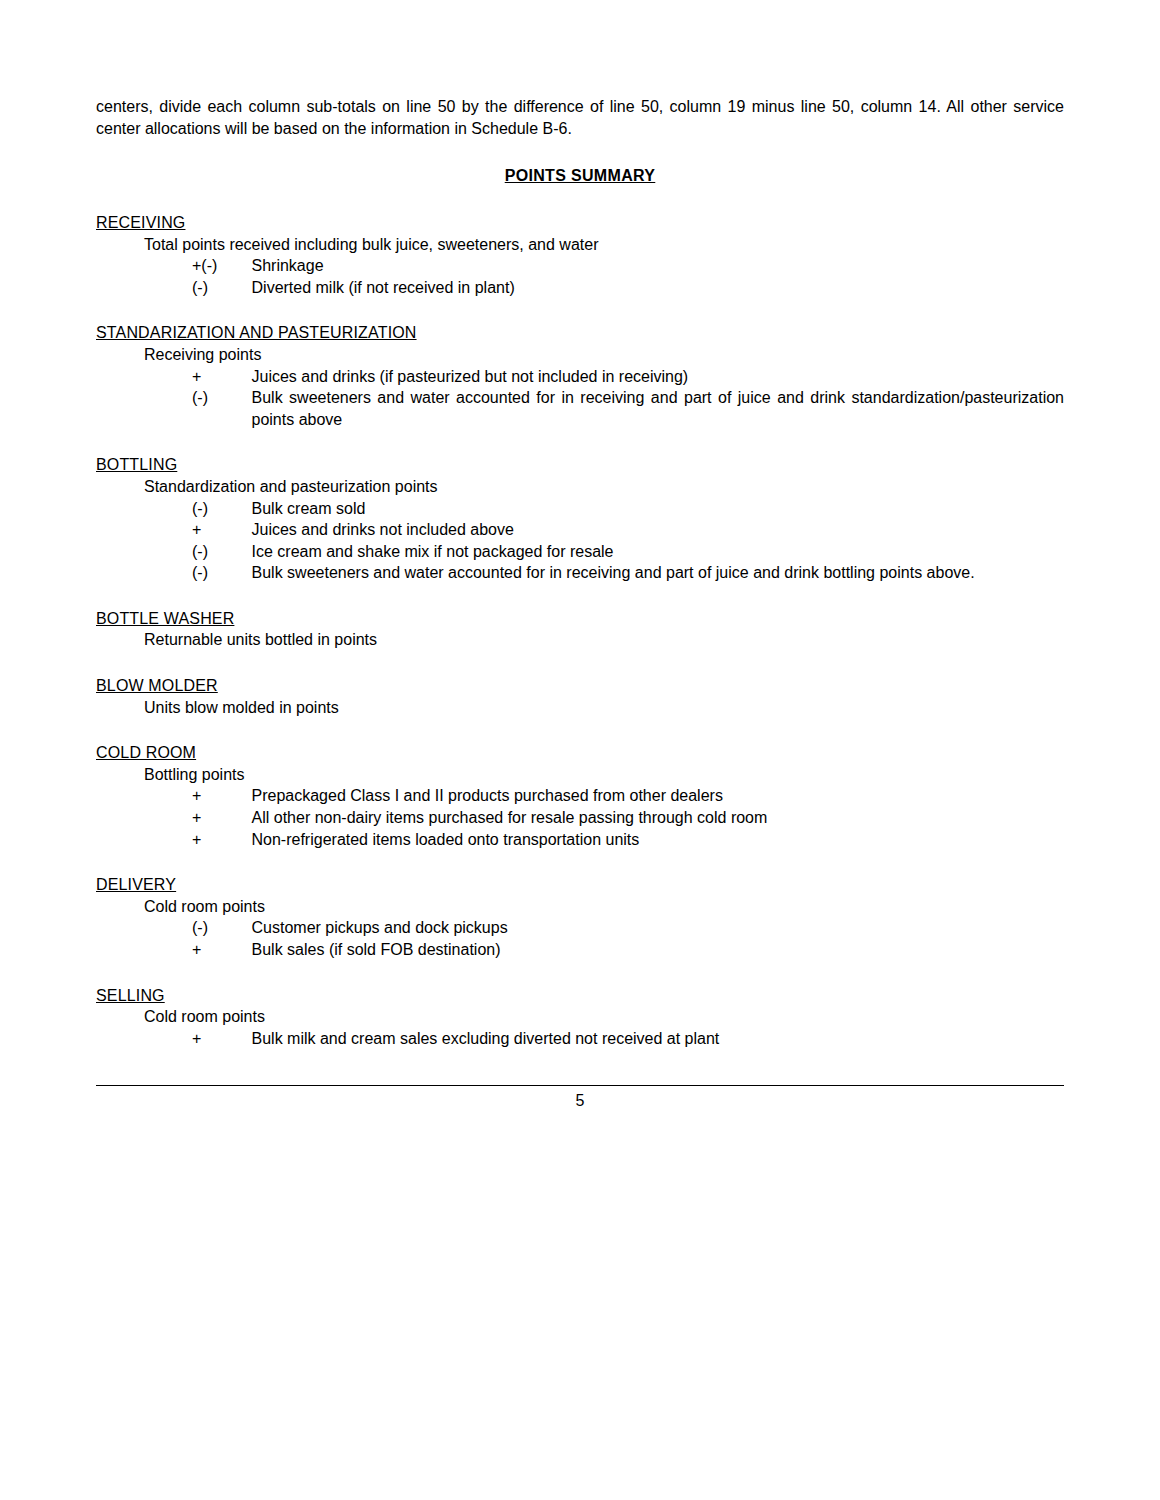centers, divide each column sub-totals on line 50 by the difference of line 50, column 19 minus line 50, column 14. All other service center allocations will be based on the information in Schedule B-6.
POINTS SUMMARY
RECEIVING
Total points received including bulk juice, sweeteners, and water
| +(-) | Shrinkage |
| (-) | Diverted milk (if not received in plant) |
STANDARIZATION AND PASTEURIZATION
Receiving points
| + | Juices and drinks (if pasteurized but not included in receiving) |
| (-) | Bulk sweeteners and water accounted for in receiving and part of juice and drink standardization/pasteurization points above |
BOTTLING
Standardization and pasteurization points
| (-) | Bulk cream sold |
| + | Juices and drinks not included above |
| (-) | Ice cream and shake mix if not packaged for resale |
| (-) | Bulk sweeteners and water accounted for in receiving and part of juice and drink bottling points above. |
BOTTLE WASHER
Returnable units bottled in points
BLOW MOLDER
Units blow molded in points
COLD ROOM
Bottling points
| + | Prepackaged Class I and II products purchased from other dealers |
| + | All other non-dairy items purchased for resale passing through cold room |
| + | Non-refrigerated items loaded onto transportation units |
DELIVERY
Cold room points
| (-) | Customer pickups and dock pickups |
| + | Bulk sales (if sold FOB destination) |
SELLING
Cold room points
| + | Bulk milk and cream sales excluding diverted not received at plant |
5